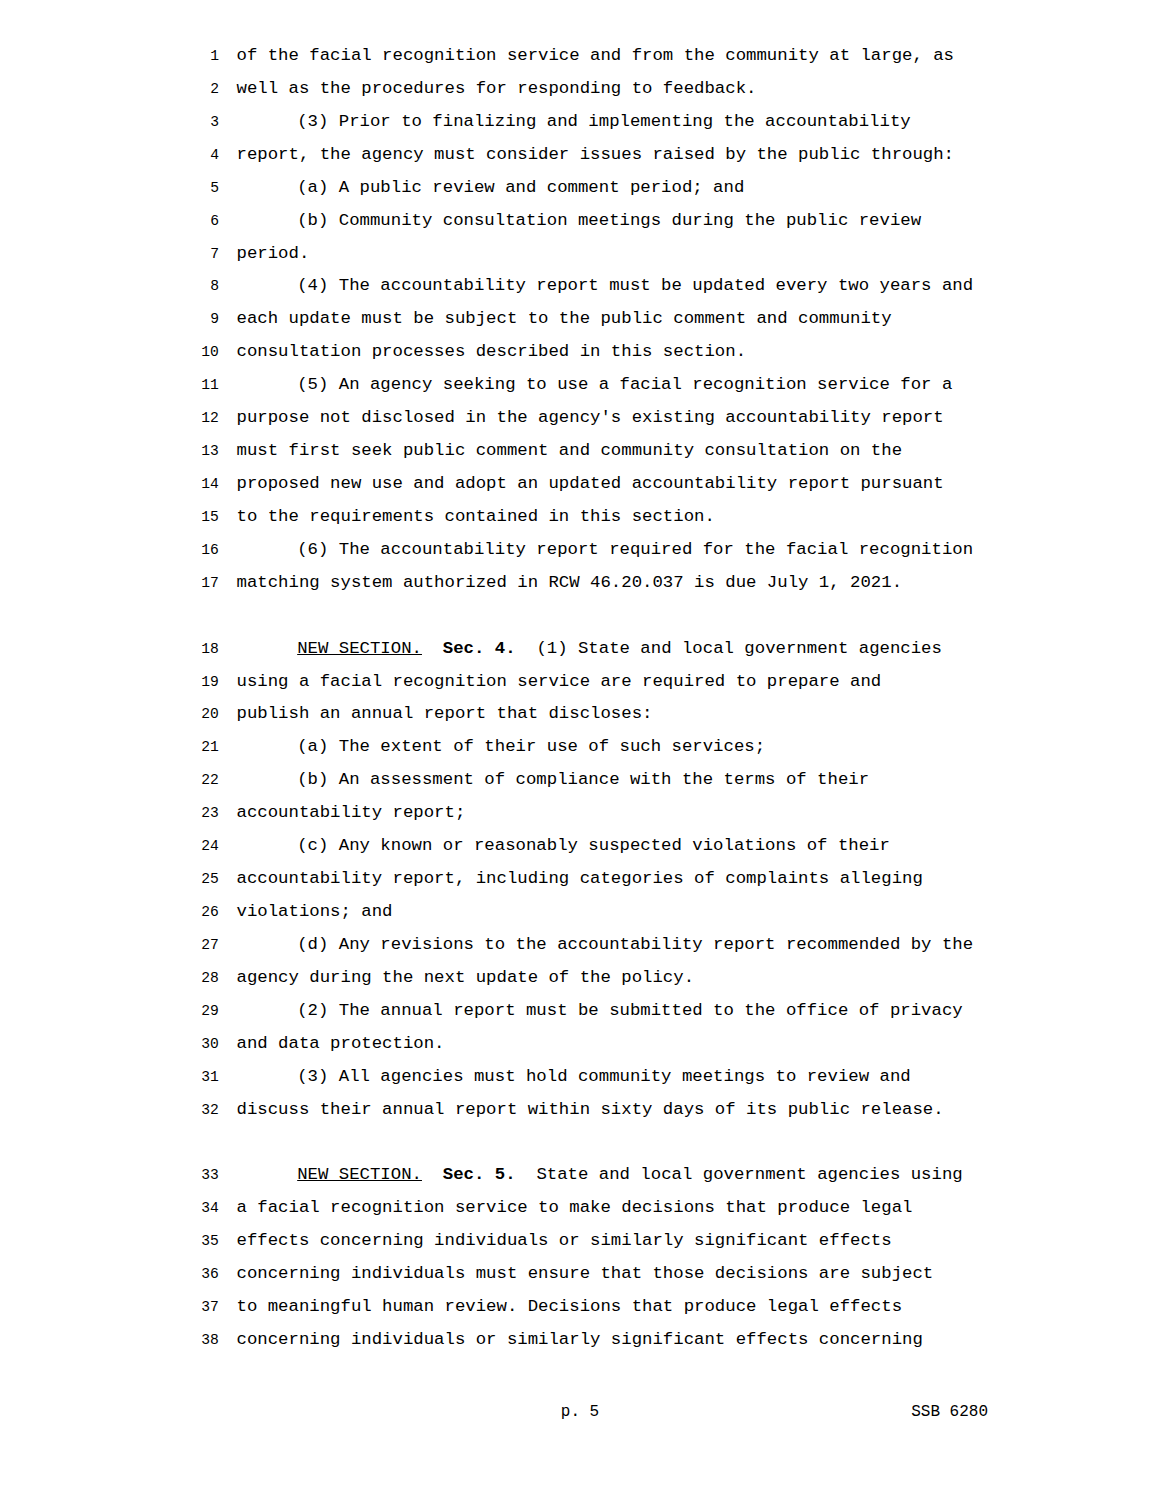1 of the facial recognition service and from the community at large, as
2 well as the procedures for responding to feedback.
3 (3) Prior to finalizing and implementing the accountability
4 report, the agency must consider issues raised by the public through:
5 (a) A public review and comment period; and
6 (b) Community consultation meetings during the public review
7 period.
8 (4) The accountability report must be updated every two years and
9 each update must be subject to the public comment and community
10 consultation processes described in this section.
11 (5) An agency seeking to use a facial recognition service for a
12 purpose not disclosed in the agency's existing accountability report
13 must first seek public comment and community consultation on the
14 proposed new use and adopt an updated accountability report pursuant
15 to the requirements contained in this section.
16 (6) The accountability report required for the facial recognition
17 matching system authorized in RCW 46.20.037 is due July 1, 2021.
18 NEW SECTION. Sec. 4. (1) State and local government agencies
19 using a facial recognition service are required to prepare and
20 publish an annual report that discloses:
21 (a) The extent of their use of such services;
22 (b) An assessment of compliance with the terms of their
23 accountability report;
24 (c) Any known or reasonably suspected violations of their
25 accountability report, including categories of complaints alleging
26 violations; and
27 (d) Any revisions to the accountability report recommended by the
28 agency during the next update of the policy.
29 (2) The annual report must be submitted to the office of privacy
30 and data protection.
31 (3) All agencies must hold community meetings to review and
32 discuss their annual report within sixty days of its public release.
33 NEW SECTION. Sec. 5. State and local government agencies using
34 a facial recognition service to make decisions that produce legal
35 effects concerning individuals or similarly significant effects
36 concerning individuals must ensure that those decisions are subject
37 to meaningful human review. Decisions that produce legal effects
38 concerning individuals or similarly significant effects concerning
SSB 6280 p. 5 SSB 6280